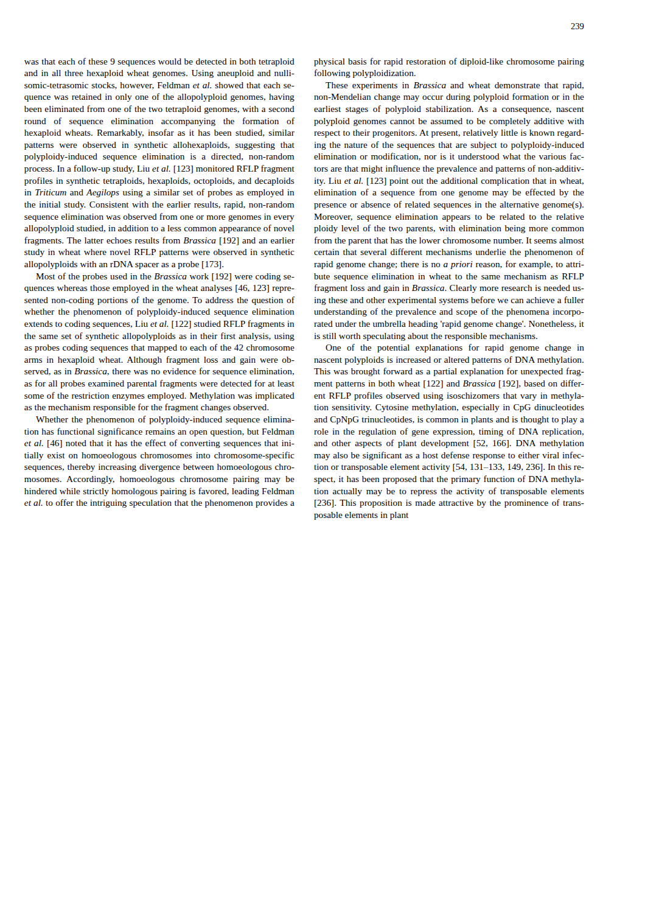239
was that each of these 9 sequences would be detected in both tetraploid and in all three hexaploid wheat genomes. Using aneuploid and nullisomic-tetrasomic stocks, however, Feldman et al. showed that each sequence was retained in only one of the allopolyploid genomes, having been eliminated from one of the two tetraploid genomes, with a second round of sequence elimination accompanying the formation of hexaploid wheats. Remarkably, insofar as it has been studied, similar patterns were observed in synthetic allohexaploids, suggesting that polyploidy-induced sequence elimination is a directed, non-random process. In a follow-up study, Liu et al. [123] monitored RFLP fragment profiles in synthetic tetraploids, hexaploids, octoploids, and decaploids in Triticum and Aegilops using a similar set of probes as employed in the initial study. Consistent with the earlier results, rapid, non-random sequence elimination was observed from one or more genomes in every allopolyploid studied, in addition to a less common appearance of novel fragments. The latter echoes results from Brassica [192] and an earlier study in wheat where novel RFLP patterns were observed in synthetic allopolyploids with an rDNA spacer as a probe [173].
Most of the probes used in the Brassica work [192] were coding sequences whereas those employed in the wheat analyses [46, 123] represented non-coding portions of the genome. To address the question of whether the phenomenon of polyploidy-induced sequence elimination extends to coding sequences, Liu et al. [122] studied RFLP fragments in the same set of synthetic allopolyploids as in their first analysis, using as probes coding sequences that mapped to each of the 42 chromosome arms in hexaploid wheat. Although fragment loss and gain were observed, as in Brassica, there was no evidence for sequence elimination, as for all probes examined parental fragments were detected for at least some of the restriction enzymes employed. Methylation was implicated as the mechanism responsible for the fragment changes observed.
Whether the phenomenon of polyploidy-induced sequence elimination has functional significance remains an open question, but Feldman et al. [46] noted that it has the effect of converting sequences that initially exist on homoeologous chromosomes into chromosome-specific sequences, thereby increasing divergence between homoeologous chromosomes. Accordingly, homoeologous chromosome pairing may be hindered while strictly homologous pairing is favored, leading Feldman et al. to offer the intriguing speculation that the phenomenon provides a physical basis for rapid restoration of diploid-like chromosome pairing following polyploidization.
These experiments in Brassica and wheat demonstrate that rapid, non-Mendelian change may occur during polyploid formation or in the earliest stages of polyploid stabilization. As a consequence, nascent polyploid genomes cannot be assumed to be completely additive with respect to their progenitors. At present, relatively little is known regarding the nature of the sequences that are subject to polyploidy-induced elimination or modification, nor is it understood what the various factors are that might influence the prevalence and patterns of non-additivity. Liu et al. [123] point out the additional complication that in wheat, elimination of a sequence from one genome may be effected by the presence or absence of related sequences in the alternative genome(s). Moreover, sequence elimination appears to be related to the relative ploidy level of the two parents, with elimination being more common from the parent that has the lower chromosome number. It seems almost certain that several different mechanisms underlie the phenomenon of rapid genome change; there is no a priori reason, for example, to attribute sequence elimination in wheat to the same mechanism as RFLP fragment loss and gain in Brassica. Clearly more research is needed using these and other experimental systems before we can achieve a fuller understanding of the prevalence and scope of the phenomena incorporated under the umbrella heading 'rapid genome change'. Nonetheless, it is still worth speculating about the responsible mechanisms.
One of the potential explanations for rapid genome change in nascent polyploids is increased or altered patterns of DNA methylation. This was brought forward as a partial explanation for unexpected fragment patterns in both wheat [122] and Brassica [192], based on different RFLP profiles observed using isoschizomers that vary in methylation sensitivity. Cytosine methylation, especially in CpG dinucleotides and CpNpG trinucleotides, is common in plants and is thought to play a role in the regulation of gene expression, timing of DNA replication, and other aspects of plant development [52, 166]. DNA methylation may also be significant as a host defense response to either viral infection or transposable element activity [54, 131–133, 149, 236]. In this respect, it has been proposed that the primary function of DNA methylation actually may be to repress the activity of transposable elements [236]. This proposition is made attractive by the prominence of transposable elements in plant